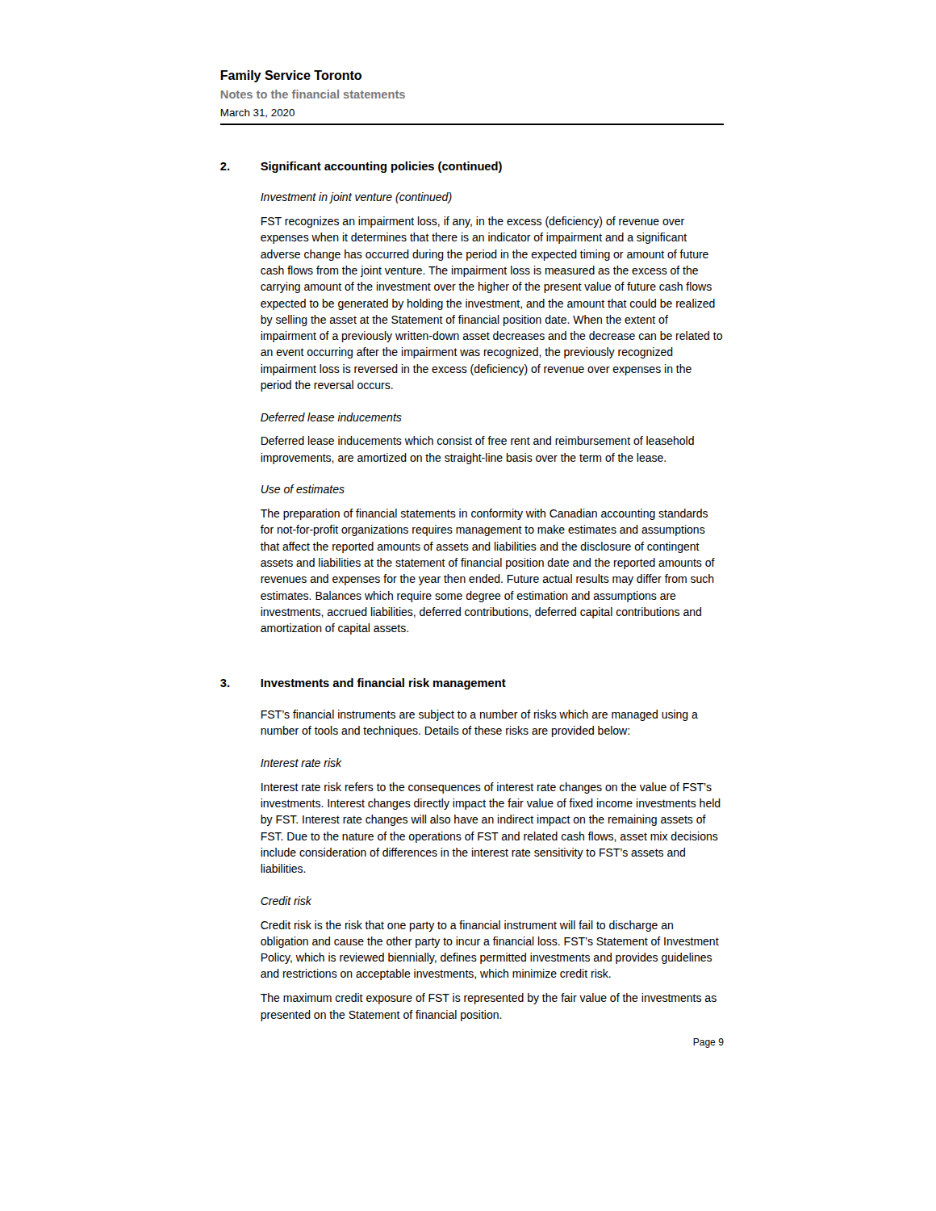Family Service Toronto
Notes to the financial statements
March 31, 2020
2.
Significant accounting policies (continued)
Investment in joint venture (continued)
FST recognizes an impairment loss, if any, in the excess (deficiency) of revenue over expenses when it determines that there is an indicator of impairment and a significant adverse change has occurred during the period in the expected timing or amount of future cash flows from the joint venture. The impairment loss is measured as the excess of the carrying amount of the investment over the higher of the present value of future cash flows expected to be generated by holding the investment, and the amount that could be realized by selling the asset at the Statement of financial position date. When the extent of impairment of a previously written-down asset decreases and the decrease can be related to an event occurring after the impairment was recognized, the previously recognized impairment loss is reversed in the excess (deficiency) of revenue over expenses in the period the reversal occurs.
Deferred lease inducements
Deferred lease inducements which consist of free rent and reimbursement of leasehold improvements, are amortized on the straight-line basis over the term of the lease.
Use of estimates
The preparation of financial statements in conformity with Canadian accounting standards for not-for-profit organizations requires management to make estimates and assumptions that affect the reported amounts of assets and liabilities and the disclosure of contingent assets and liabilities at the statement of financial position date and the reported amounts of revenues and expenses for the year then ended. Future actual results may differ from such estimates. Balances which require some degree of estimation and assumptions are investments, accrued liabilities, deferred contributions, deferred capital contributions and amortization of capital assets.
3.
Investments and financial risk management
FST’s financial instruments are subject to a number of risks which are managed using a number of tools and techniques. Details of these risks are provided below:
Interest rate risk
Interest rate risk refers to the consequences of interest rate changes on the value of FST’s investments. Interest changes directly impact the fair value of fixed income investments held by FST. Interest rate changes will also have an indirect impact on the remaining assets of FST. Due to the nature of the operations of FST and related cash flows, asset mix decisions include consideration of differences in the interest rate sensitivity to FST’s assets and liabilities.
Credit risk
Credit risk is the risk that one party to a financial instrument will fail to discharge an obligation and cause the other party to incur a financial loss. FST’s Statement of Investment Policy, which is reviewed biennially, defines permitted investments and provides guidelines and restrictions on acceptable investments, which minimize credit risk.
The maximum credit exposure of FST is represented by the fair value of the investments as presented on the Statement of financial position.
Page 9